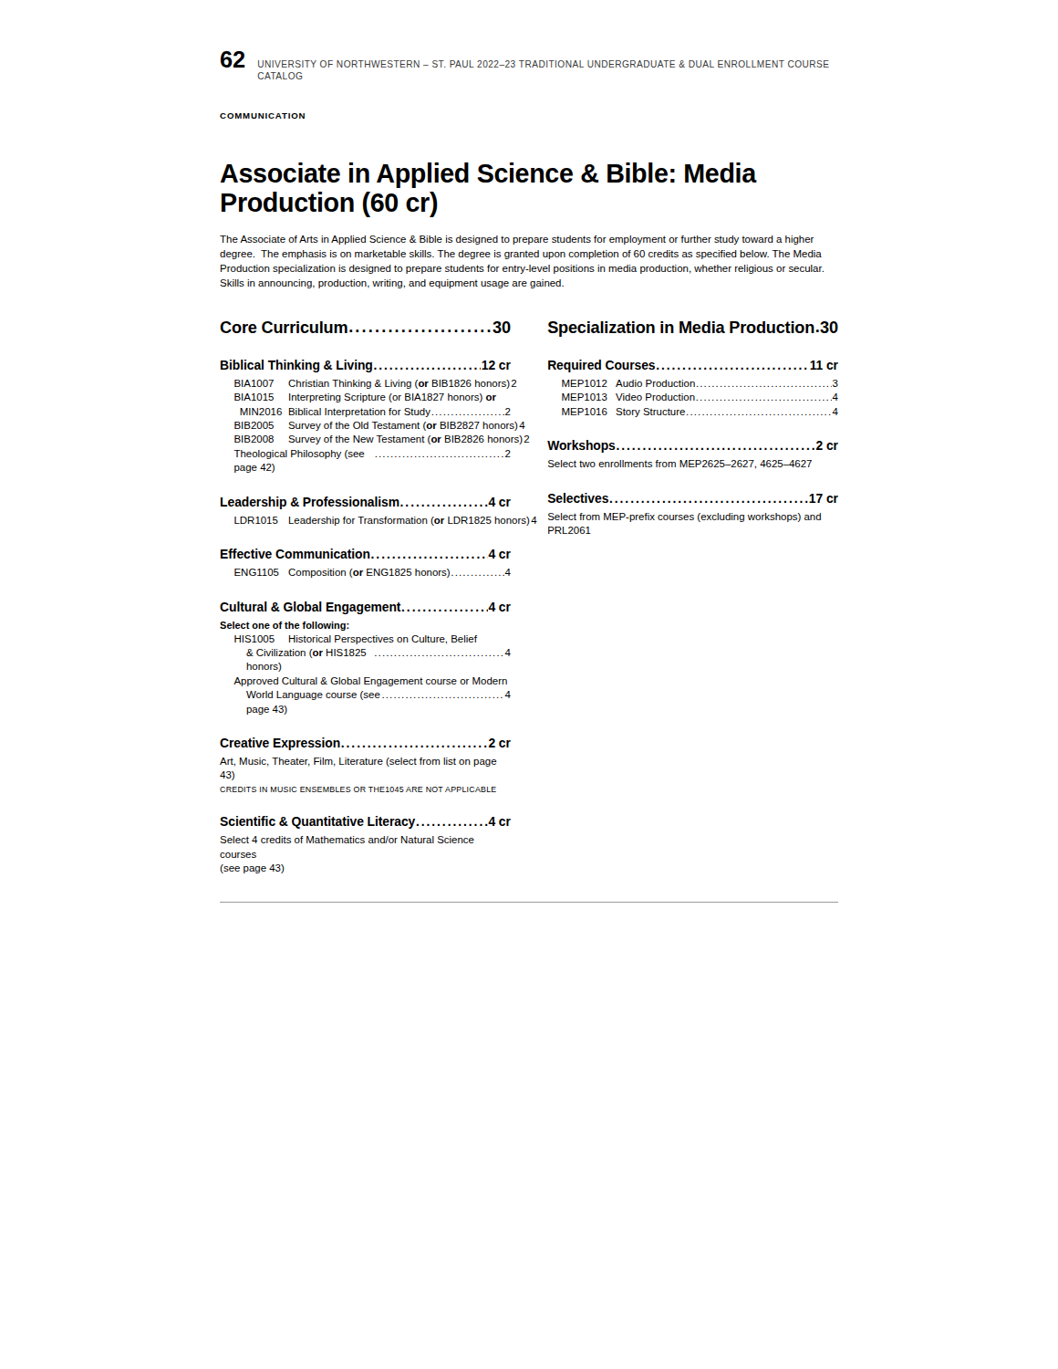62 University of Northwestern – St. Paul 2022–23 Traditional Undergraduate & Dual Enrollment Course Catalog
Communication
Associate in Applied Science & Bible: Media Production (60 cr)
The Associate of Arts in Applied Science & Bible is designed to prepare students for employment or further study toward a higher degree. The emphasis is on marketable skills. The degree is granted upon completion of 60 credits as specified below. The Media Production specialization is designed to prepare students for entry-level positions in media production, whether religious or secular. Skills in announcing, production, writing, and equipment usage are gained.
Core Curriculum ........................................................................... 30
Biblical Thinking & Living ................................................................. 12 cr
BIA1007 Christian Thinking & Living (or BIB1826 honors) .. 2
BIA1015 Interpreting Scripture (or BIA1827 honors) or
MIN2016 Biblical Interpretation for Study ......................................... 2
BIB2005 Survey of the Old Testament (or BIB2827 honors) .. 4
BIB2008 Survey of the New Testament (or BIB2826 honors) .. 2
Theological Philosophy (see page 42) ......................................... 2
Leadership & Professionalism ............................................................. 4 cr
LDR1015 Leadership for Transformation (or LDR1825 honors) . 4
Effective Communication ..................................................................... 4 cr
ENG1105 Composition (or ENG1825 honors) ......................................... 4
Cultural & Global Engagement ............................................................. 4 cr
Select one of the following:
HIS1005 Historical Perspectives on Culture, Belief
& Civilization (or HIS1825 honors) ......................................... 4
Approved Cultural & Global Engagement course or Modern
World Language course (see page 43) ......................................... 4
Creative Expression ............................................................................. 2 cr
Art, Music, Theater, Film, Literature (select from list on page 43)
Credits in music ensembles or THE1045 are not applicable
Scientific & Quantitative Literacy ..................................................... 4 cr
Select 4 credits of Mathematics and/or Natural Science courses
(see page 43)
Specialization in Media Production ......................................... 30
Required Courses ......................................................................... 11 cr
MEP1012 Audio Production ......................................... 3
MEP1013 Video Production ......................................... 4
MEP1016 Story Structure ......................................... 4
Workshops ......................................................................................... 2 cr
Select two enrollments from MEP2625–2627, 4625–4627
Selectives ......................................................................................... 17 cr
Select from MEP-prefix courses (excluding workshops) and
PRL2061